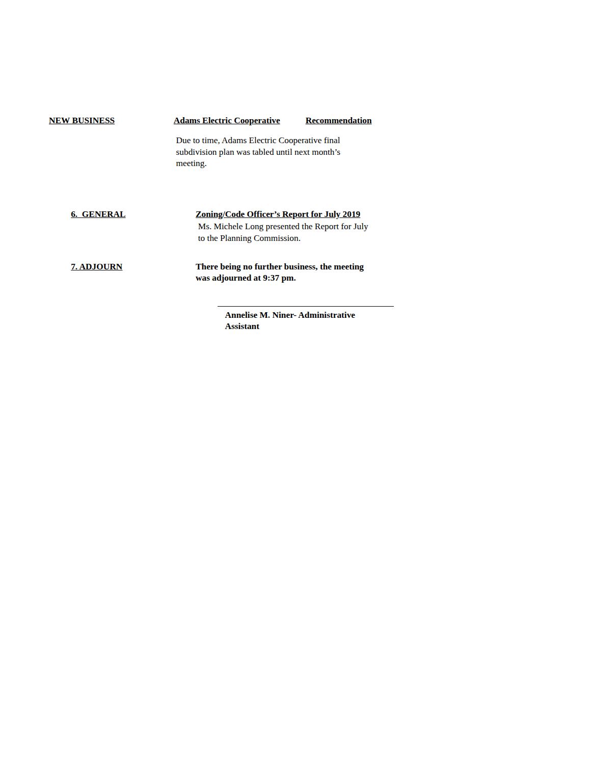NEW BUSINESS
Adams Electric Cooperative Recommendation
Due to time, Adams Electric Cooperative final subdivision plan was tabled until next month’s meeting.
6. GENERAL
Zoning/Code Officer’s Report for July 2019
Ms. Michele Long presented the Report for July to the Planning Commission.
7. ADJOURN
There being no further business, the meeting was adjourned at 9:37 pm.
Annelise M. Niner- Administrative Assistant